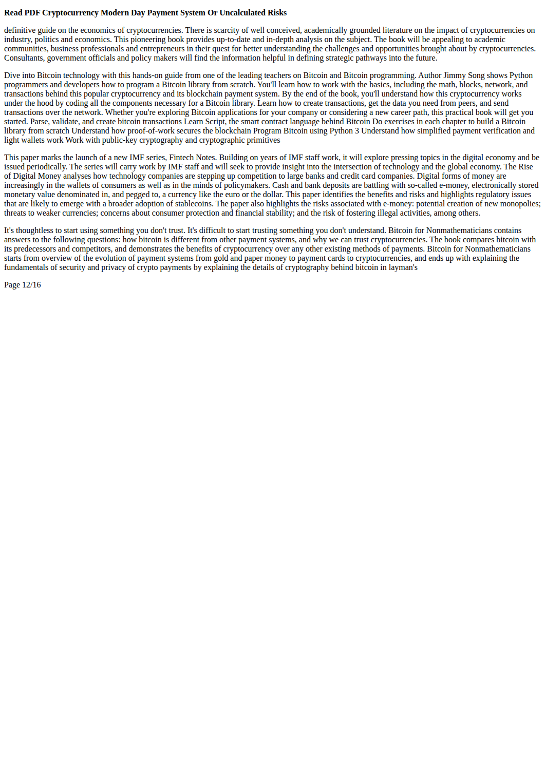Read PDF Cryptocurrency Modern Day Payment System Or Uncalculated Risks
definitive guide on the economics of cryptocurrencies. There is scarcity of well conceived, academically grounded literature on the impact of cryptocurrencies on industry, politics and economics. This pioneering book provides up-to-date and in-depth analysis on the subject. The book will be appealing to academic communities, business professionals and entrepreneurs in their quest for better understanding the challenges and opportunities brought about by cryptocurrencies. Consultants, government officials and policy makers will find the information helpful in defining strategic pathways into the future.
Dive into Bitcoin technology with this hands-on guide from one of the leading teachers on Bitcoin and Bitcoin programming. Author Jimmy Song shows Python programmers and developers how to program a Bitcoin library from scratch. You'll learn how to work with the basics, including the math, blocks, network, and transactions behind this popular cryptocurrency and its blockchain payment system. By the end of the book, you'll understand how this cryptocurrency works under the hood by coding all the components necessary for a Bitcoin library. Learn how to create transactions, get the data you need from peers, and send transactions over the network. Whether you're exploring Bitcoin applications for your company or considering a new career path, this practical book will get you started. Parse, validate, and create bitcoin transactions Learn Script, the smart contract language behind Bitcoin Do exercises in each chapter to build a Bitcoin library from scratch Understand how proof-of-work secures the blockchain Program Bitcoin using Python 3 Understand how simplified payment verification and light wallets work Work with public-key cryptography and cryptographic primitives
This paper marks the launch of a new IMF series, Fintech Notes. Building on years of IMF staff work, it will explore pressing topics in the digital economy and be issued periodically. The series will carry work by IMF staff and will seek to provide insight into the intersection of technology and the global economy. The Rise of Digital Money analyses how technology companies are stepping up competition to large banks and credit card companies. Digital forms of money are increasingly in the wallets of consumers as well as in the minds of policymakers. Cash and bank deposits are battling with so-called e-money, electronically stored monetary value denominated in, and pegged to, a currency like the euro or the dollar. This paper identifies the benefits and risks and highlights regulatory issues that are likely to emerge with a broader adoption of stablecoins. The paper also highlights the risks associated with e-money: potential creation of new monopolies; threats to weaker currencies; concerns about consumer protection and financial stability; and the risk of fostering illegal activities, among others.
It's thoughtless to start using something you don't trust. It's difficult to start trusting something you don't understand. Bitcoin for Nonmathematicians contains answers to the following questions: how bitcoin is different from other payment systems, and why we can trust cryptocurrencies. The book compares bitcoin with its predecessors and competitors, and demonstrates the benefits of cryptocurrency over any other existing methods of payments. Bitcoin for Nonmathematicians starts from overview of the evolution of payment systems from gold and paper money to payment cards to cryptocurrencies, and ends up with explaining the fundamentals of security and privacy of crypto payments by explaining the details of cryptography behind bitcoin in layman's
Page 12/16